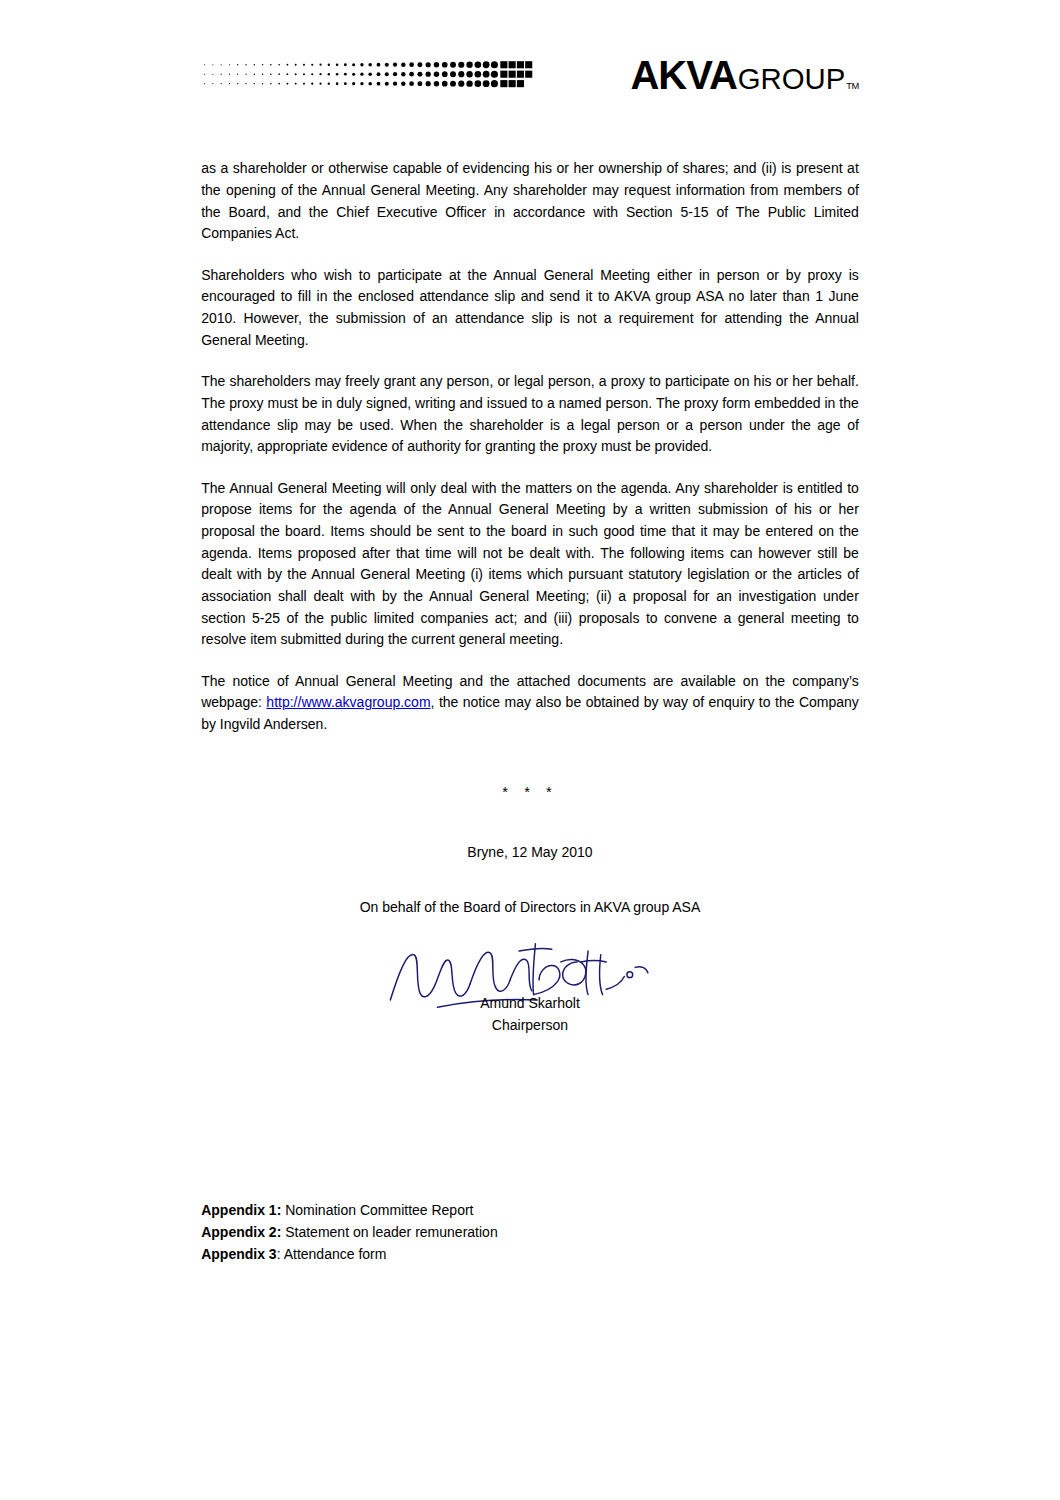AKVA GROUP TM
as a shareholder or otherwise capable of evidencing his or her ownership of shares; and (ii) is present at the opening of the Annual General Meeting. Any shareholder may request information from members of the Board, and the Chief Executive Officer in accordance with Section 5-15 of The Public Limited Companies Act.
Shareholders who wish to participate at the Annual General Meeting either in person or by proxy is encouraged to fill in the enclosed attendance slip and send it to AKVA group ASA no later than 1 June 2010. However, the submission of an attendance slip is not a requirement for attending the Annual General Meeting.
The shareholders may freely grant any person, or legal person, a proxy to participate on his or her behalf. The proxy must be in duly signed, writing and issued to a named person. The proxy form embedded in the attendance slip may be used. When the shareholder is a legal person or a person under the age of majority, appropriate evidence of authority for granting the proxy must be provided.
The Annual General Meeting will only deal with the matters on the agenda. Any shareholder is entitled to propose items for the agenda of the Annual General Meeting by a written submission of his or her proposal the board. Items should be sent to the board in such good time that it may be entered on the agenda. Items proposed after that time will not be dealt with. The following items can however still be dealt with by the Annual General Meeting (i) items which pursuant statutory legislation or the articles of association shall dealt with by the Annual General Meeting; (ii) a proposal for an investigation under section 5-25 of the public limited companies act; and (iii) proposals to convene a general meeting to resolve item submitted during the current general meeting.
The notice of Annual General Meeting and the attached documents are available on the company’s webpage: http://www.akvagroup.com, the notice may also be obtained by way of enquiry to the Company by Ingvild Andersen.
* * *
Bryne, 12 May 2010
On behalf of the Board of Directors in AKVA group ASA
Amund Skarholt
Chairperson
Appendix 1: Nomination Committee Report
Appendix 2: Statement on leader remuneration
Appendix 3: Attendance form